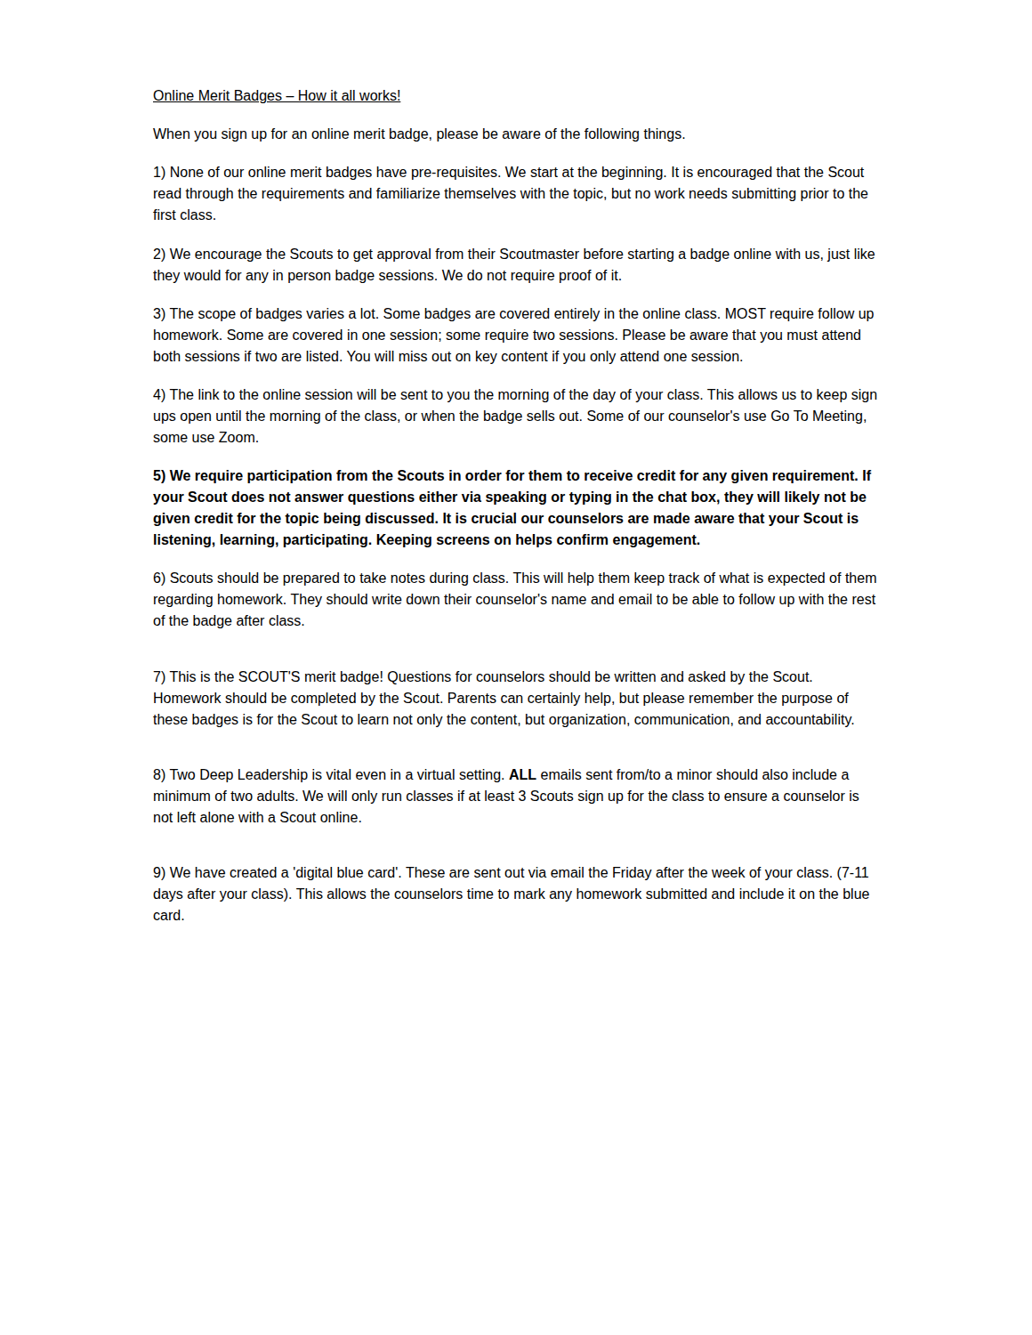Online Merit Badges – How it all works!
When you sign up for an online merit badge, please be aware of the following things.
1) None of our online merit badges have pre-requisites. We start at the beginning. It is encouraged that the Scout read through the requirements and familiarize themselves with the topic, but no work needs submitting prior to the first class.
2) We encourage the Scouts to get approval from their Scoutmaster before starting a badge online with us, just like they would for any in person badge sessions. We do not require proof of it.
3) The scope of badges varies a lot. Some badges are covered entirely in the online class. MOST require follow up homework. Some are covered in one session; some require two sessions. Please be aware that you must attend both sessions if two are listed. You will miss out on key content if you only attend one session.
4) The link to the online session will be sent to you the morning of the day of your class. This allows us to keep sign ups open until the morning of the class, or when the badge sells out. Some of our counselor's use Go To Meeting, some use Zoom.
5) We require participation from the Scouts in order for them to receive credit for any given requirement. If your Scout does not answer questions either via speaking or typing in the chat box, they will likely not be given credit for the topic being discussed. It is crucial our counselors are made aware that your Scout is listening, learning, participating. Keeping screens on helps confirm engagement.
6) Scouts should be prepared to take notes during class. This will help them keep track of what is expected of them regarding homework. They should write down their counselor's name and email to be able to follow up with the rest of the badge after class.
7) This is the SCOUT'S merit badge! Questions for counselors should be written and asked by the Scout. Homework should be completed by the Scout. Parents can certainly help, but please remember the purpose of these badges is for the Scout to learn not only the content, but organization, communication, and accountability.
8) Two Deep Leadership is vital even in a virtual setting. ALL emails sent from/to a minor should also include a minimum of two adults. We will only run classes if at least 3 Scouts sign up for the class to ensure a counselor is not left alone with a Scout online.
9) We have created a 'digital blue card'. These are sent out via email the Friday after the week of your class. (7-11 days after your class). This allows the counselors time to mark any homework submitted and include it on the blue card.